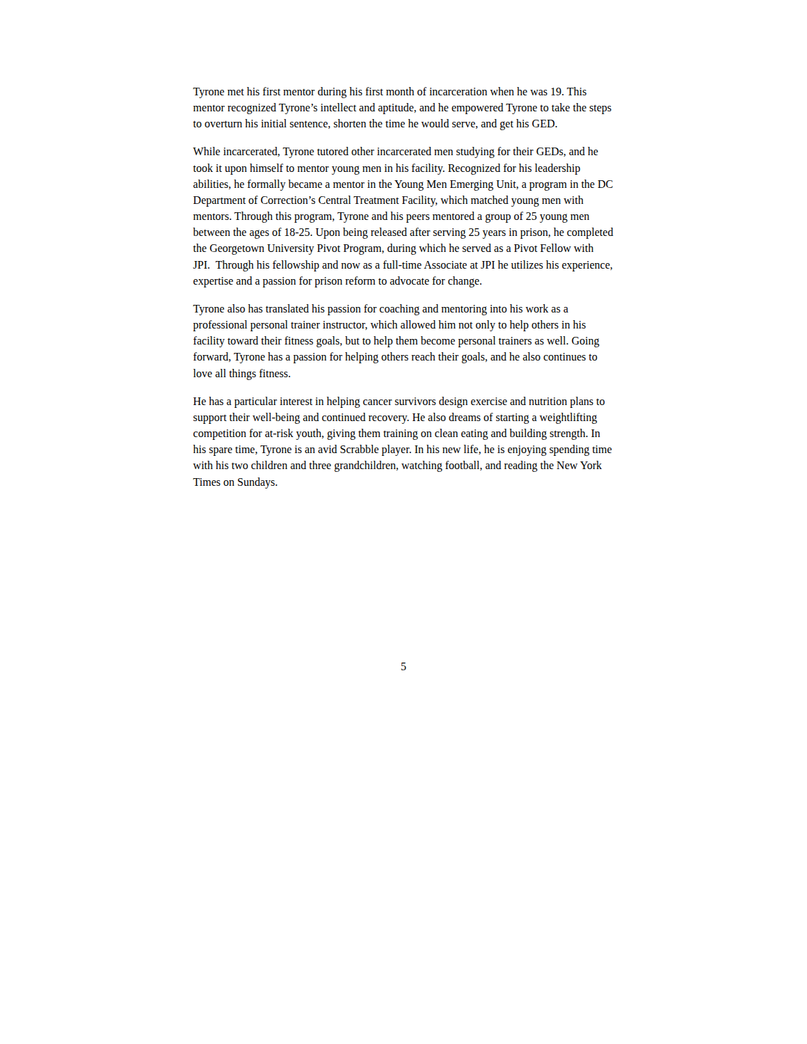Tyrone met his first mentor during his first month of incarceration when he was 19. This mentor recognized Tyrone’s intellect and aptitude, and he empowered Tyrone to take the steps to overturn his initial sentence, shorten the time he would serve, and get his GED.
While incarcerated, Tyrone tutored other incarcerated men studying for their GEDs, and he took it upon himself to mentor young men in his facility. Recognized for his leadership abilities, he formally became a mentor in the Young Men Emerging Unit, a program in the DC Department of Correction’s Central Treatment Facility, which matched young men with mentors. Through this program, Tyrone and his peers mentored a group of 25 young men between the ages of 18-25. Upon being released after serving 25 years in prison, he completed the Georgetown University Pivot Program, during which he served as a Pivot Fellow with JPI. Through his fellowship and now as a full-time Associate at JPI he utilizes his experience, expertise and a passion for prison reform to advocate for change.
Tyrone also has translated his passion for coaching and mentoring into his work as a professional personal trainer instructor, which allowed him not only to help others in his facility toward their fitness goals, but to help them become personal trainers as well. Going forward, Tyrone has a passion for helping others reach their goals, and he also continues to love all things fitness.
He has a particular interest in helping cancer survivors design exercise and nutrition plans to support their well-being and continued recovery. He also dreams of starting a weightlifting competition for at-risk youth, giving them training on clean eating and building strength. In his spare time, Tyrone is an avid Scrabble player. In his new life, he is enjoying spending time with his two children and three grandchildren, watching football, and reading the New York Times on Sundays.
5